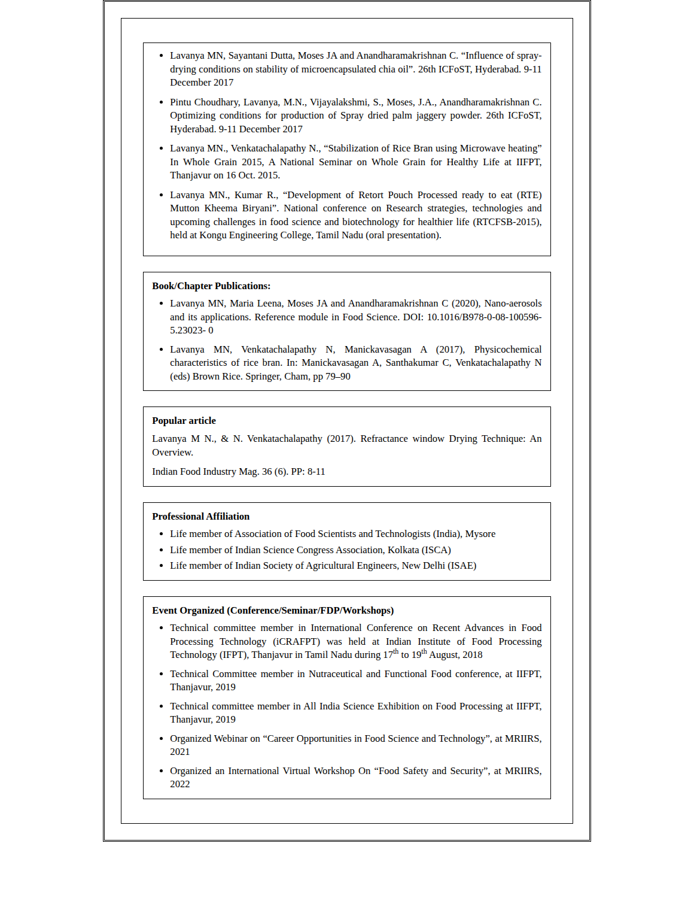Lavanya MN, Sayantani Dutta, Moses JA and Anandharamakrishnan C. “Influence of spray-drying conditions on stability of microencapsulated chia oil”. 26th ICFoST, Hyderabad. 9-11 December 2017
Pintu Choudhary, Lavanya, M.N., Vijayalakshmi, S., Moses, J.A., Anandharamakrishnan C. Optimizing conditions for production of Spray dried palm jaggery powder. 26th ICFoST, Hyderabad. 9-11 December 2017
Lavanya MN., Venkatachalapathy N., “Stabilization of Rice Bran using Microwave heating” In Whole Grain 2015, A National Seminar on Whole Grain for Healthy Life at IIFPT, Thanjavur on 16 Oct. 2015.
Lavanya MN., Kumar R., “Development of Retort Pouch Processed ready to eat (RTE) Mutton Kheema Biryani”. National conference on Research strategies, technologies and upcoming challenges in food science and biotechnology for healthier life (RTCFSB-2015), held at Kongu Engineering College, Tamil Nadu (oral presentation).
Book/Chapter Publications:
Lavanya MN, Maria Leena, Moses JA and Anandharamakrishnan C (2020), Nano-aerosols and its applications. Reference module in Food Science. DOI: 10.1016/B978-0-08-100596-5.23023- 0
Lavanya MN, Venkatachalapathy N, Manickavasagan A (2017), Physicochemical characteristics of rice bran. In: Manickavasagan A, Santhakumar C, Venkatachalapathy N (eds) Brown Rice. Springer, Cham, pp 79–90
Popular article
Lavanya M N., & N. Venkatachalapathy (2017). Refractance window Drying Technique: An Overview.
Indian Food Industry Mag. 36 (6). PP: 8-11
Professional Affiliation
Life member of Association of Food Scientists and Technologists (India), Mysore
Life member of Indian Science Congress Association, Kolkata (ISCA)
Life member of Indian Society of Agricultural Engineers, New Delhi (ISAE)
Event Organized (Conference/Seminar/FDP/Workshops)
Technical committee member in International Conference on Recent Advances in Food Processing Technology (iCRAFPT) was held at Indian Institute of Food Processing Technology (IFPT), Thanjavur in Tamil Nadu during 17th to 19th August, 2018
Technical Committee member in Nutraceutical and Functional Food conference, at IIFPT, Thanjavur, 2019
Technical committee member in All India Science Exhibition on Food Processing at IIFPT, Thanjavur, 2019
Organized Webinar on “Career Opportunities in Food Science and Technology”, at MRIIRS, 2021
Organized an International Virtual Workshop On “Food Safety and Security”, at MRIIRS, 2022